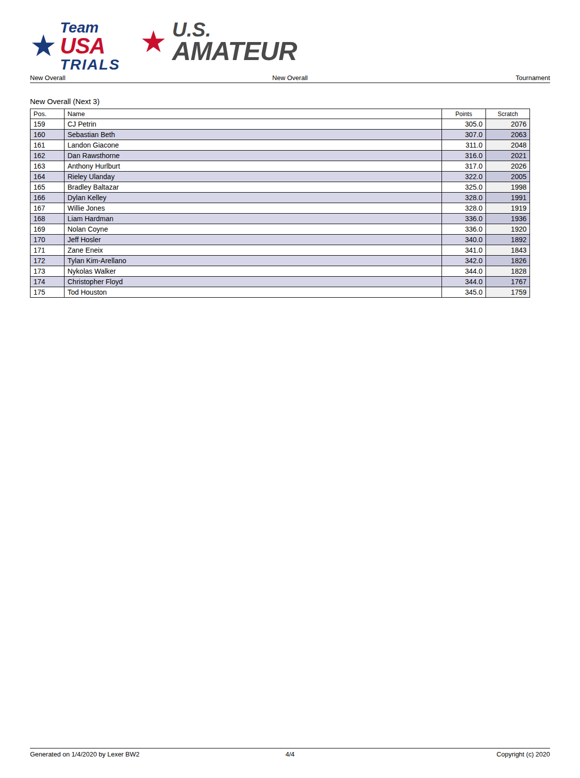★
Team USA TRIALS
★
U.S. AMATEUR
New Overall New Overall Tournament
New Overall (Next 3)
| Pos. | Name | Points | Scratch |
| --- | --- | --- | --- |
| 159 | CJ Petrin | 305.0 | 2076 |
| 160 | Sebastian Beth | 307.0 | 2063 |
| 161 | Landon Giacone | 311.0 | 2048 |
| 162 | Dan Rawsthorne | 316.0 | 2021 |
| 163 | Anthony Hurlburt | 317.0 | 2026 |
| 164 | Rieley Ulanday | 322.0 | 2005 |
| 165 | Bradley Baltazar | 325.0 | 1998 |
| 166 | Dylan Kelley | 328.0 | 1991 |
| 167 | Willie Jones | 328.0 | 1919 |
| 168 | Liam Hardman | 336.0 | 1936 |
| 169 | Nolan Coyne | 336.0 | 1920 |
| 170 | Jeff Hosler | 340.0 | 1892 |
| 171 | Zane Eneix | 341.0 | 1843 |
| 172 | Tylan Kim-Arellano | 342.0 | 1826 |
| 173 | Nykolas Walker | 344.0 | 1828 |
| 174 | Christopher Floyd | 344.0 | 1767 |
| 175 | Tod Houston | 345.0 | 1759 |
Generated on 1/4/2020 by Lexer BW2 4/4 Copyright (c) 2020